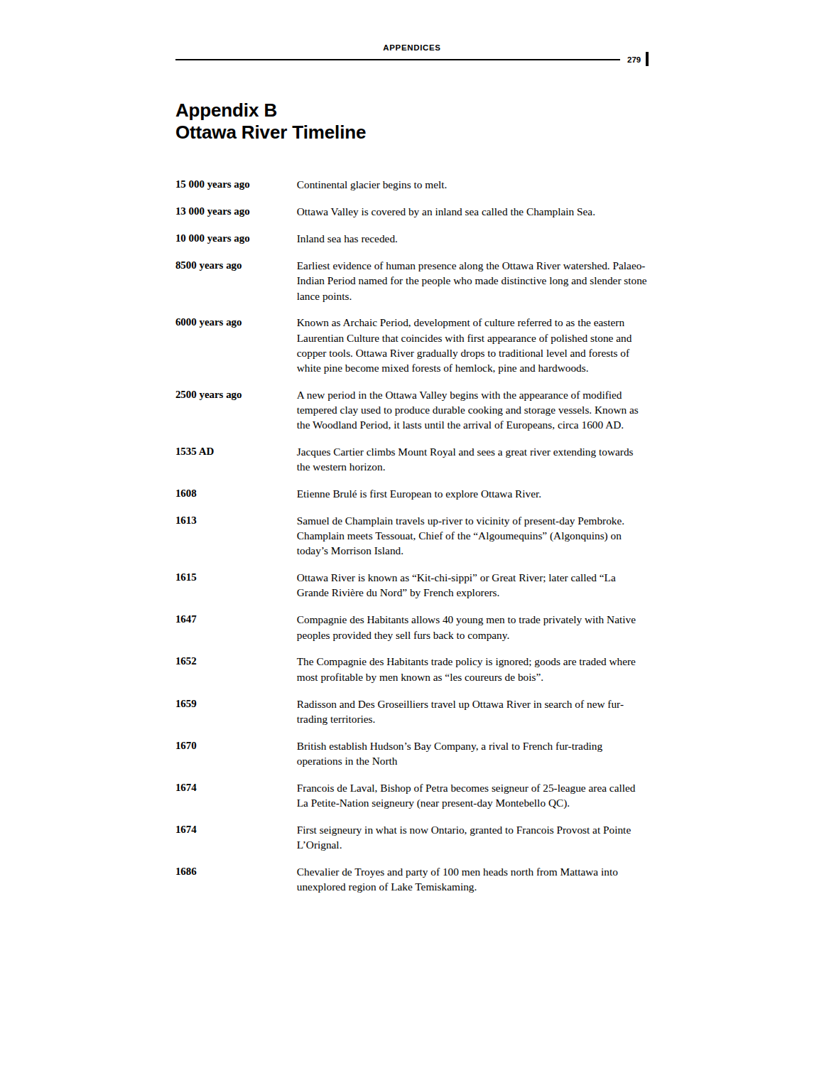APPENDICES
279
Appendix B Ottawa River Timeline
| 15 000 years ago | Continental glacier begins to melt. |
| 13 000 years ago | Ottawa Valley is covered by an inland sea called the Champlain Sea. |
| 10 000 years ago | Inland sea has receded. |
| 8500 years ago | Earliest evidence of human presence along the Ottawa River watershed. Palaeo-Indian Period named for the people who made distinctive long and slender stone lance points. |
| 6000 years ago | Known as Archaic Period, development of culture referred to as the eastern Laurentian Culture that coincides with first appearance of polished stone and copper tools. Ottawa River gradually drops to traditional level and forests of white pine become mixed forests of hemlock, pine and hardwoods. |
| 2500 years ago | A new period in the Ottawa Valley begins with the appearance of modified tempered clay used to produce durable cooking and storage vessels. Known as the Woodland Period, it lasts until the arrival of Europeans, circa 1600 AD. |
| 1535 AD | Jacques Cartier climbs Mount Royal and sees a great river extending towards the western horizon. |
| 1608 | Etienne Brulé is first European to explore Ottawa River. |
| 1613 | Samuel de Champlain travels up-river to vicinity of present-day Pembroke. Champlain meets Tessouat, Chief of the “Algoumequins” (Algonquins) on today’s Morrison Island. |
| 1615 | Ottawa River is known as “Kit-chi-sippi” or Great River; later called “La Grande Rivière du Nord” by French explorers. |
| 1647 | Compagnie des Habitants allows 40 young men to trade privately with Native peoples provided they sell furs back to company. |
| 1652 | The Compagnie des Habitants trade policy is ignored; goods are traded where most profitable by men known as “les coureurs de bois”. |
| 1659 | Radisson and Des Groseilliers travel up Ottawa River in search of new fur-trading territories. |
| 1670 | British establish Hudson’s Bay Company, a rival to French fur-trading operations in the North |
| 1674 | Francois de Laval, Bishop of Petra becomes seigneur of 25-league area called La Petite-Nation seigneury (near present-day Montebello QC). |
| 1674 | First seigneury in what is now Ontario, granted to Francois Provost at Pointe L’Orignal. |
| 1686 | Chevalier de Troyes and party of 100 men heads north from Mattawa into unexplored region of Lake Temiskaming. |